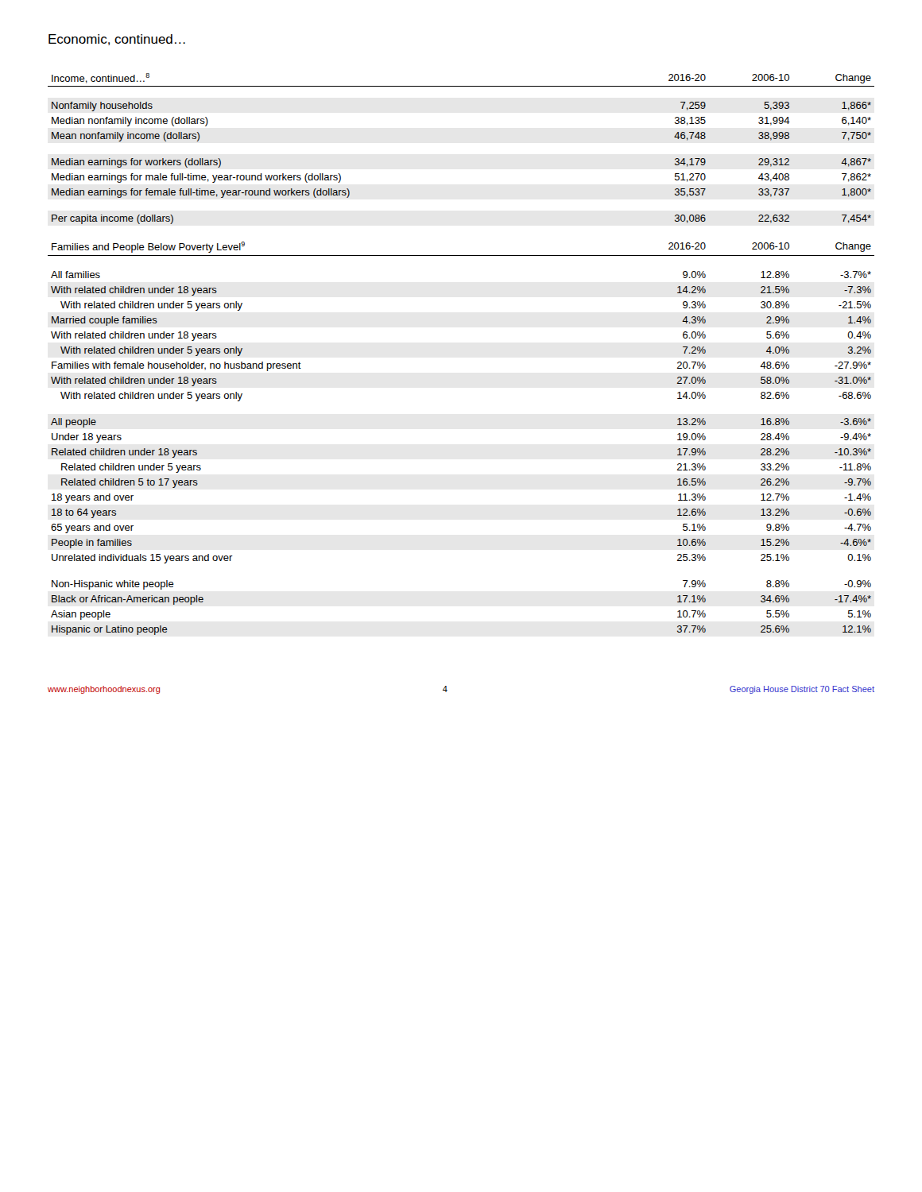Economic, continued…
| Income, continued… 8 | 2016-20 | 2006-10 | Change |
| --- | --- | --- | --- |
| Nonfamily households | 7,259 | 5,393 | 1,866* |
| Median nonfamily income (dollars) | 38,135 | 31,994 | 6,140* |
| Mean nonfamily income (dollars) | 46,748 | 38,998 | 7,750* |
| Median earnings for workers (dollars) | 34,179 | 29,312 | 4,867* |
| Median earnings for male full-time, year-round workers (dollars) | 51,270 | 43,408 | 7,862* |
| Median earnings for female full-time, year-round workers (dollars) | 35,537 | 33,737 | 1,800* |
| Per capita income (dollars) | 30,086 | 22,632 | 7,454* |
| Families and People Below Poverty Level 9 | 2016-20 | 2006-10 | Change |
| All families | 9.0% | 12.8% | -3.7%* |
| With related children under 18 years | 14.2% | 21.5% | -7.3% |
| With related children under 5 years only | 9.3% | 30.8% | -21.5% |
| Married couple families | 4.3% | 2.9% | 1.4% |
| With related children under 18 years | 6.0% | 5.6% | 0.4% |
| With related children under 5 years only | 7.2% | 4.0% | 3.2% |
| Families with female householder, no husband present | 20.7% | 48.6% | -27.9%* |
| With related children under 18 years | 27.0% | 58.0% | -31.0%* |
| With related children under 5 years only | 14.0% | 82.6% | -68.6% |
| All people | 13.2% | 16.8% | -3.6%* |
| Under 18 years | 19.0% | 28.4% | -9.4%* |
| Related children under 18 years | 17.9% | 28.2% | -10.3%* |
| Related children under 5 years | 21.3% | 33.2% | -11.8% |
| Related children 5 to 17 years | 16.5% | 26.2% | -9.7% |
| 18 years and over | 11.3% | 12.7% | -1.4% |
| 18 to 64 years | 12.6% | 13.2% | -0.6% |
| 65 years and over | 5.1% | 9.8% | -4.7% |
| People in families | 10.6% | 15.2% | -4.6%* |
| Unrelated individuals 15 years and over | 25.3% | 25.1% | 0.1% |
| Non-Hispanic white people | 7.9% | 8.8% | -0.9% |
| Black or African-American people | 17.1% | 34.6% | -17.4%* |
| Asian people | 10.7% | 5.5% | 5.1% |
| Hispanic or Latino people | 37.7% | 25.6% | 12.1% |
www.neighborhoodnexus.org
4
Georgia House District 70 Fact Sheet